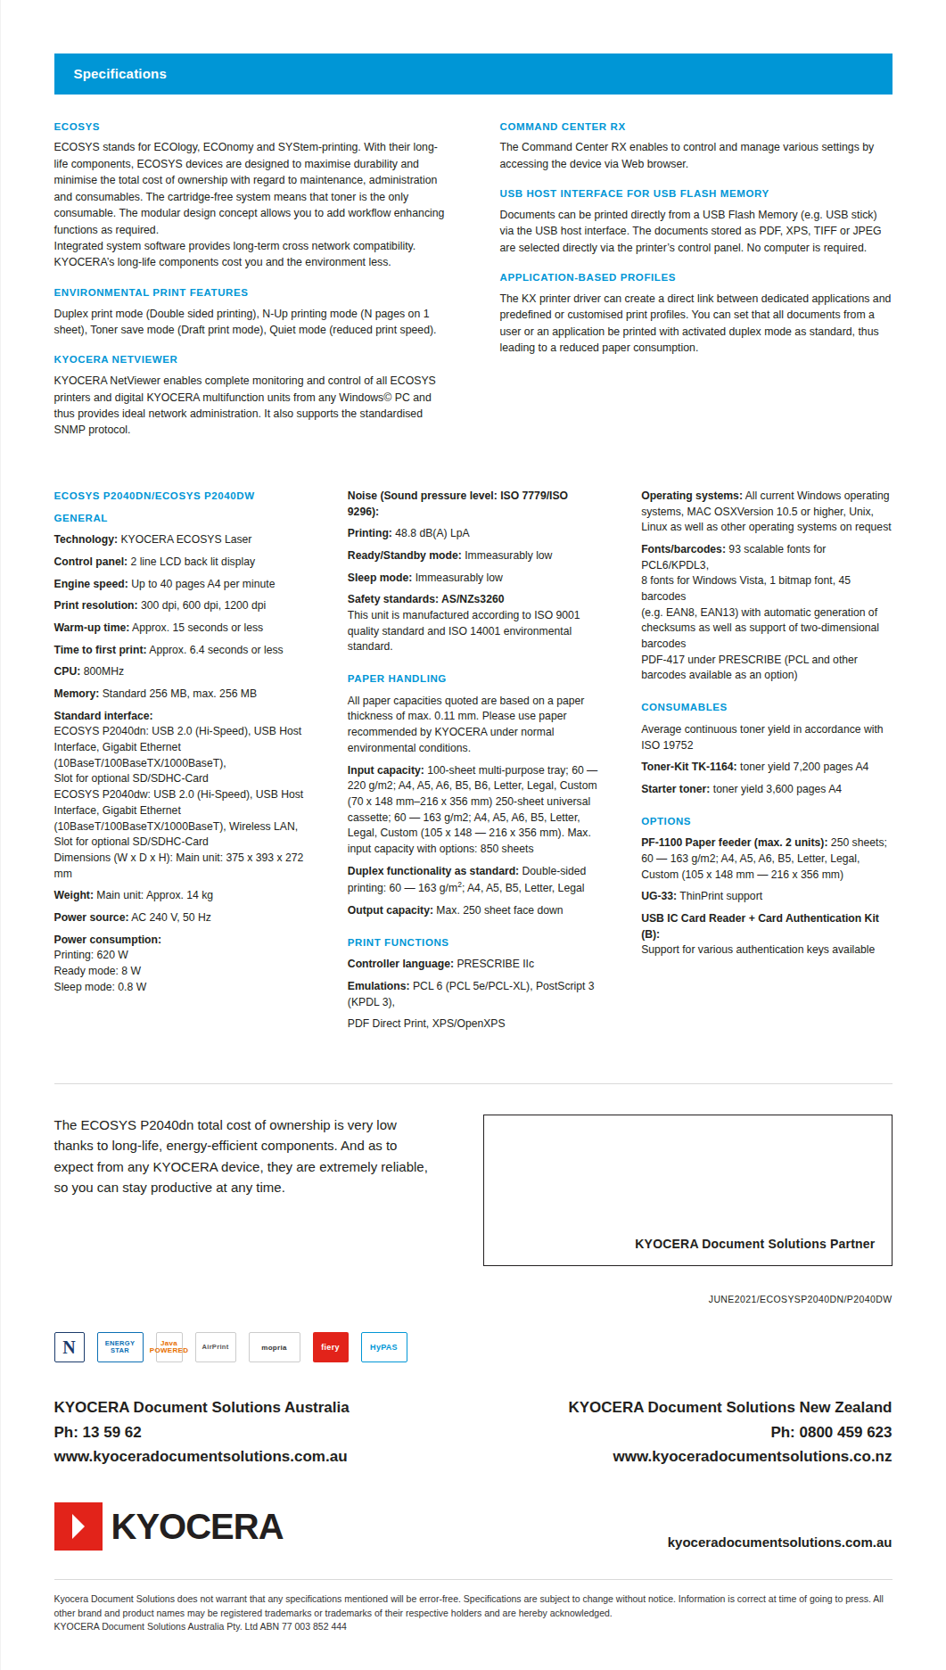Specifications
ECOSYS
ECOSYS stands for ECOlogy, ECOnomy and SYStem-printing. With their long-life components, ECOSYS devices are designed to maximise durability and minimise the total cost of ownership with regard to maintenance, administration and consumables. The cartridge-free system means that toner is the only consumable. The modular design concept allows you to add workflow enhancing functions as required.
Integrated system software provides long-term cross network compatibility. KYOCERA’s long-life components cost you and the environment less.
ENVIRONMENTAL PRINT FEATURES
Duplex print mode (Double sided printing), N-Up printing mode (N pages on 1 sheet), Toner save mode (Draft print mode), Quiet mode (reduced print speed).
KYOCERA NETVIEWER
KYOCERA NetViewer enables complete monitoring and control of all ECOSYS printers and digital KYOCERA multifunction units from any Windows© PC and thus provides ideal network administration. It also supports the standardised SNMP protocol.
COMMAND CENTER RX
The Command Center RX enables to control and manage various settings by accessing the device via Web browser.
USB HOST INTERFACE FOR USB FLASH MEMORY
Documents can be printed directly from a USB Flash Memory (e.g. USB stick) via the USB host interface. The documents stored as PDF, XPS, TIFF or JPEG are selected directly via the printer’s control panel. No computer is required.
APPLICATION-BASED PROFILES
The KX printer driver can create a direct link between dedicated applications and predefined or customised print profiles. You can set that all documents from a user or an application be printed with activated duplex mode as standard, thus leading to a reduced paper consumption.
ECOSYS P2040dn/ECOSYS P2040dw
GENERAL
Technology: KYOCERA ECOSYS Laser
Control panel: 2 line LCD back lit display
Engine speed: Up to 40 pages A4 per minute
Print resolution: 300 dpi, 600 dpi, 1200 dpi
Warm-up time: Approx. 15 seconds or less
Time to first print: Approx. 6.4 seconds or less
CPU: 800MHz
Memory: Standard 256 MB, max. 256 MB
Standard interface:
ECOSYS P2040dn: USB 2.0 (Hi-Speed), USB Host Interface, Gigabit Ethernet
(10BaseT/100BaseTX/1000BaseT),
Slot for optional SD/SDHC-Card
ECOSYS P2040dw: USB 2.0 (Hi-Speed), USB Host Interface, Gigabit Ethernet
(10BaseT/100BaseTX/1000BaseT), Wireless LAN, Slot for optional SD/SDHC-Card
Dimensions (W x D x H): Main unit: 375 x 393 x 272 mm
Weight: Main unit: Approx. 14 kg
Power source: AC 240 V, 50 Hz
Power consumption:
Printing: 620 W
Ready mode: 8 W
Sleep mode: 0.8 W
Noise (Sound pressure level: ISO 7779/ISO 9296):
Printing: 48.8 dB(A) LpA
Ready/Standby mode: Immeasurably low
Sleep mode: Immeasurably low
Safety standards: AS/NZs3260
This unit is manufactured according to ISO 9001 quality standard and ISO 14001 environmental standard.
PAPER HANDLING
All paper capacities quoted are based on a paper thickness of max. 0.11 mm. Please use paper recommended by KYOCERA under normal environmental conditions.
Input capacity: 100-sheet multi-purpose tray; 60 — 220 g/m2; A4, A5, A6, B5, B6, Letter, Legal, Custom (70 x 148 mm–216 x 356 mm) 250-sheet universal cassette; 60 — 163 g/m2; A4, A5, A6, B5, Letter, Legal, Custom (105 x 148 — 216 x 356 mm). Max. input capacity with options: 850 sheets
Duplex functionality as standard: Double-sided printing: 60 — 163 g/m2; A4, A5, B5, Letter, Legal
Output capacity: Max. 250 sheet face down
PRINT FUNCTIONS
Controller language: PRESCRIBE IIc
Emulations: PCL 6 (PCL 5e/PCL-XL), PostScript 3 (KPDL 3),
PDF Direct Print, XPS/OpenXPS
Operating systems: All current Windows operating systems, MAC OSXVersion 10.5 or higher, Unix, Linux as well as other operating systems on request
Fonts/barcodes: 93 scalable fonts for PCL6/KPDL3,
8 fonts for Windows Vista, 1 bitmap font, 45 barcodes
(e.g. EAN8, EAN13) with automatic generation of checksums as well as support of two-dimensional barcodes
PDF-417 under PRESCRIBE (PCL and other barcodes available as an option)
CONSUMABLES
Average continuous toner yield in accordance with ISO 19752
Toner-Kit TK-1164: toner yield 7,200 pages A4
Starter toner: toner yield 3,600 pages A4
OPTIONS
PF-1100 Paper feeder (max. 2 units): 250 sheets;
60 — 163 g/m2; A4, A5, A6, B5, Letter, Legal,
Custom (105 x 148 mm — 216 x 356 mm)
UG-33: ThinPrint support
USB IC Card Reader + Card Authentication Kit (B):
Support for various authentication keys available
The ECOSYS P2040dn total cost of ownership is very low thanks to long-life, energy-efficient components. And as to expect from any KYOCERA device, they are extremely reliable, so you can stay productive at any time.
KYOCERA Document Solutions Partner
JUNE2021/ECOSYSP2040DN/P2040DW
N
ENERGY
STAR
Java
POWERED
AirPrint
mopria
fiery
HyPAS
KYOCERA Document Solutions Australia
Ph: 13 59 62
www.kyoceradocumentsolutions.com.au
KYOCERA Document Solutions New Zealand
Ph: 0800 459 623
www.kyoceradocumentsolutions.co.nz
KYOCERA
kyoceradocumentsolutions.com.au
Kyocera Document Solutions does not warrant that any specifications mentioned will be error-free. Specifications are subject to change without notice. Information is correct at time of going to press. All other brand and product names may be registered trademarks or trademarks of their respective holders and are hereby acknowledged.
KYOCERA Document Solutions Australia Pty. Ltd ABN 77 003 852 444